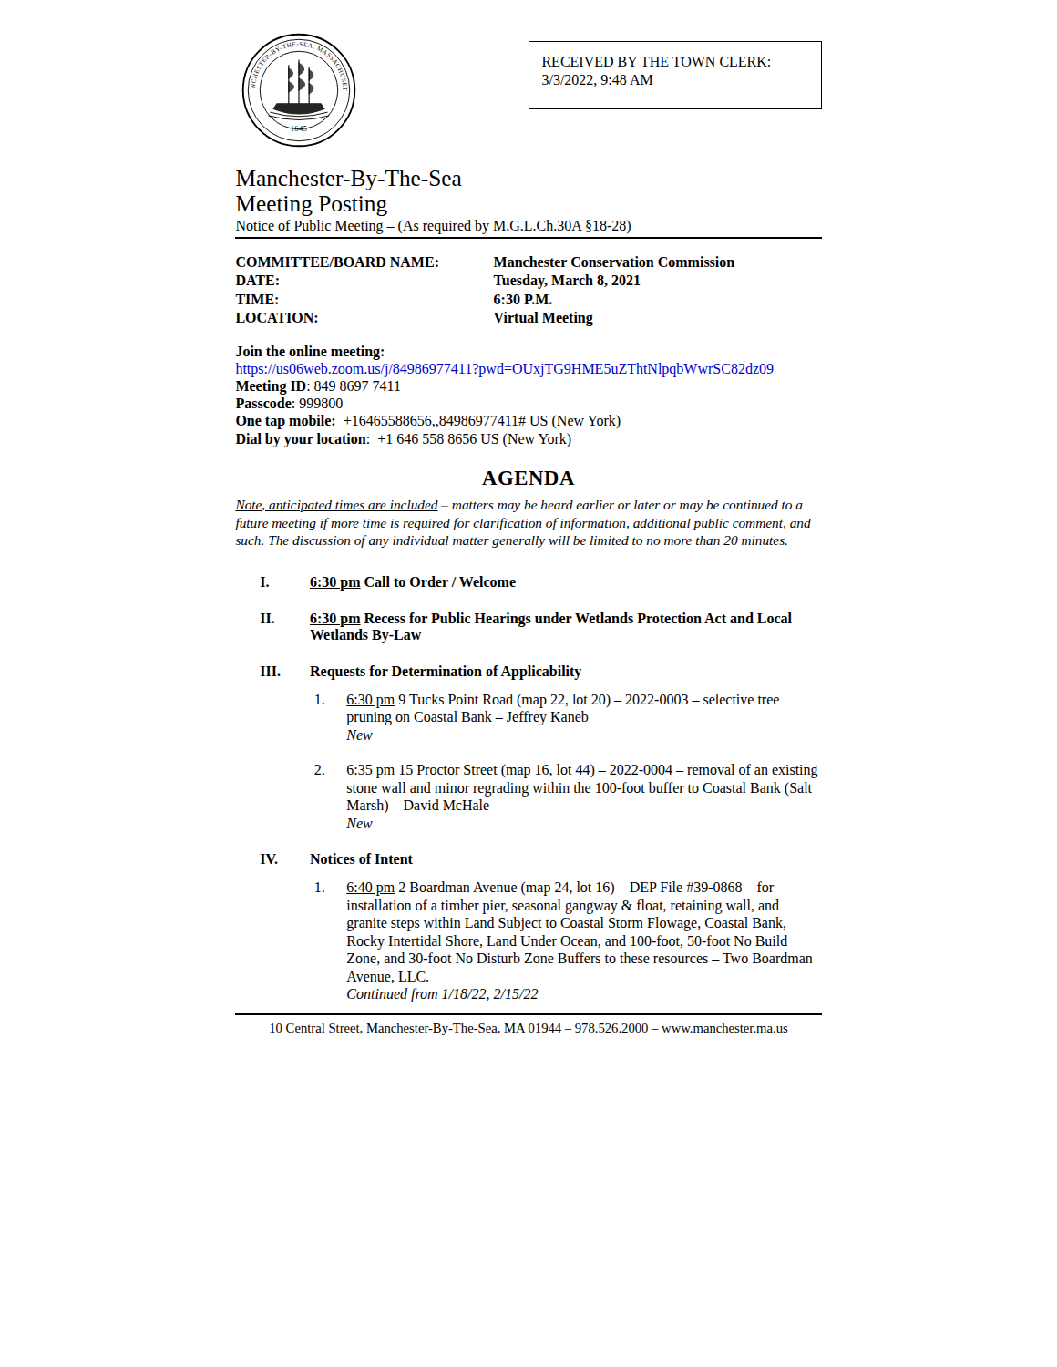1645 MANCHESTER-BY-THE-SEA, MASSACHUSETTS
RECEIVED BY THE TOWN CLERK:
3/3/2022, 9:48 AM
Manchester-By-The-Sea
Meeting Posting
Notice of Public Meeting – (As required by M.G.L.Ch.30A §18-28)
| COMMITTEE/BOARD NAME: | Manchester Conservation Commission |
| DATE: | Tuesday, March 8, 2021 |
| TIME: | 6:30 P.M. |
| LOCATION: | Virtual Meeting |
Join the online meeting:
https://us06web.zoom.us/j/84986977411?pwd=OUxjTG9HME5uZThtNlpqbWwrSC82dz09
Meeting ID: 849 8697 7411
Passcode: 999800
One tap mobile: +16465588656,,84986977411# US (New York)
Dial by your location: +1 646 558 8656 US (New York)
AGENDA
Note, anticipated times are included – matters may be heard earlier or later or may be continued to a future meeting if more time is required for clarification of information, additional public comment, and such. The discussion of any individual matter generally will be limited to no more than 20 minutes.
I. 6:30 pm Call to Order / Welcome
II. 6:30 pm Recess for Public Hearings under Wetlands Protection Act and Local Wetlands By-Law
III. Requests for Determination of Applicability
1. 6:30 pm 9 Tucks Point Road (map 22, lot 20) – 2022-0003 – selective tree pruning on Coastal Bank – Jeffrey Kaneb New
2. 6:35 pm 15 Proctor Street (map 16, lot 44) – 2022-0004 – removal of an existing stone wall and minor regrading within the 100-foot buffer to Coastal Bank (Salt Marsh) – David McHale New
IV. Notices of Intent
1. 6:40 pm 2 Boardman Avenue (map 24, lot 16) – DEP File #39-0868 – for installation of a timber pier, seasonal gangway & float, retaining wall, and granite steps within Land Subject to Coastal Storm Flowage, Coastal Bank, Rocky Intertidal Shore, Land Under Ocean, and 100-foot, 50-foot No Build Zone, and 30-foot No Disturb Zone Buffers to these resources – Two Boardman Avenue, LLC. Continued from 1/18/22, 2/15/22
10 Central Street, Manchester-By-The-Sea, MA 01944 – 978.526.2000 – www.manchester.ma.us